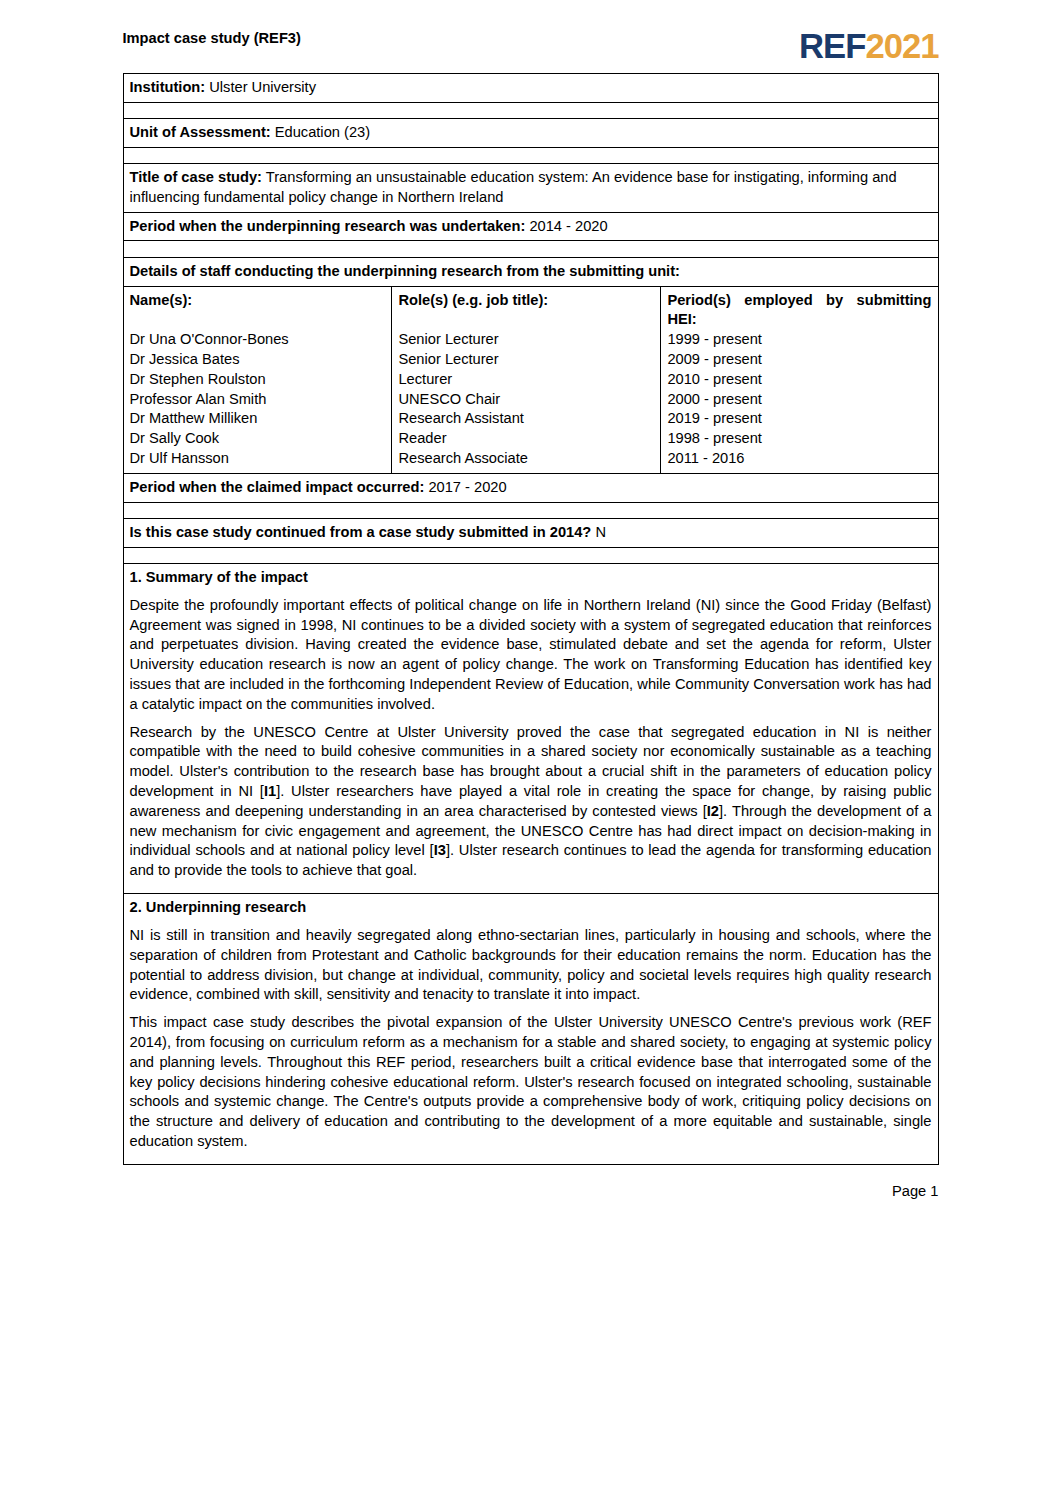Impact case study (REF3)
REF 2021
| Institution: Ulster University |
| Unit of Assessment: Education (23) |
| Title of case study: Transforming an unsustainable education system: An evidence base for instigating, informing and influencing fundamental policy change in Northern Ireland |
| Period when the underpinning research was undertaken: 2014 - 2020 |
| Details of staff conducting the underpinning research from the submitting unit: |
| Name(s): Dr Una O'Connor-Bones Dr Jessica Bates Dr Stephen Roulston Professor Alan Smith Dr Matthew Milliken Dr Sally Cook Dr Ulf Hansson | Role(s) (e.g. job title): Senior Lecturer Senior Lecturer Lecturer UNESCO Chair Research Assistant Reader Research Associate | Period(s) employed by submitting HEI: 1999 - present 2009 - present 2010 - present 2000 - present 2019 - present 1998 - present 2011 - 2016 |
| Period when the claimed impact occurred: 2017 - 2020 |
| Is this case study continued from a case study submitted in 2014? N |
| 1. Summary of the impact Despite the profoundly important effects of political change on life in Northern Ireland (NI) since the Good Friday (Belfast) Agreement was signed in 1998, NI continues to be a divided society with a system of segregated education that reinforces and perpetuates division. Having created the evidence base, stimulated debate and set the agenda for reform, Ulster University education research is now an agent of policy change. The work on Transforming Education has identified key issues that are included in the forthcoming Independent Review of Education, while Community Conversation work has had a catalytic impact on the communities involved. Research by the UNESCO Centre at Ulster University proved the case that segregated education in NI is neither compatible with the need to build cohesive communities in a shared society nor economically sustainable as a teaching model. Ulster's contribution to the research base has brought about a crucial shift in the parameters of education policy development in NI [ I1 ]. Ulster researchers have played a vital role in creating the space for change, by raising public awareness and deepening understanding in an area characterised by contested views [ I2 ]. Through the development of a new mechanism for civic engagement and agreement, the UNESCO Centre has had direct impact on decision-making in individual schools and at national policy level [ I3 ]. Ulster research continues to lead the agenda for transforming education and to provide the tools to achieve that goal. |
| 2. Underpinning research NI is still in transition and heavily segregated along ethno-sectarian lines, particularly in housing and schools, where the separation of children from Protestant and Catholic backgrounds for their education remains the norm. Education has the potential to address division, but change at individual, community, policy and societal levels requires high quality research evidence, combined with skill, sensitivity and tenacity to translate it into impact. This impact case study describes the pivotal expansion of the Ulster University UNESCO Centre's previous work (REF 2014), from focusing on curriculum reform as a mechanism for a stable and shared society, to engaging at systemic policy and planning levels. Throughout this REF period, researchers built a critical evidence base that interrogated some of the key policy decisions hindering cohesive educational reform. Ulster's research focused on integrated schooling, sustainable schools and systemic change. The Centre's outputs provide a comprehensive body of work, critiquing policy decisions on the structure and delivery of education and contributing to the development of a more equitable and sustainable, single education system. |
Page 1